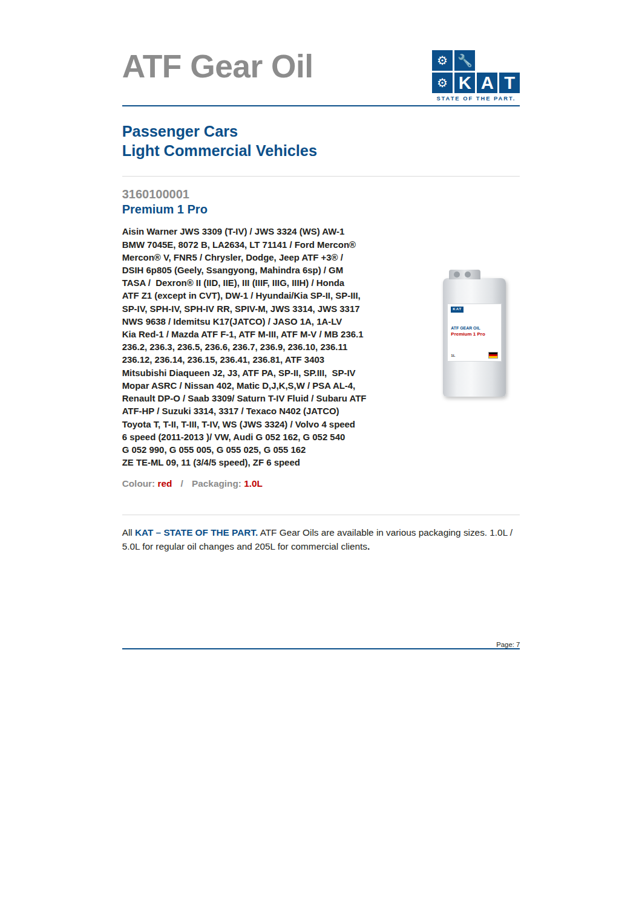ATF Gear Oil
⚙
🔧
⚙
K
A
T
STATE OF THE PART.
Passenger Cars
Light Commercial Vehicles
3160100001
Premium 1 Pro
Aisin Warner JWS 3309 (T-IV) / JWS 3324 (WS) AW-1
BMW 7045E, 8072 B, LA2634, LT 71141 / Ford Mercon®
Mercon® V, FNR5 / Chrysler, Dodge, Jeep ATF +3® /
DSIH 6p805 (Geely, Ssangyong, Mahindra 6sp) / GM
TASA / Dexron® II (IID, IIE), III (IIIF, IIIG, IIIH) / Honda
ATF Z1 (except in CVT), DW-1 / Hyundai/Kia SP-II, SP-III,
SP-IV, SPH-IV, SPH-IV RR, SPIV-M, JWS 3314, JWS 3317
NWS 9638 / Idemitsu K17(JATCO) / JASO 1A, 1A-LV
Kia Red-1 / Mazda ATF F-1, ATF M-III, ATF M-V / MB 236.1
236.2, 236.3, 236.5, 236.6, 236.7, 236.9, 236.10, 236.11
236.12, 236.14, 236.15, 236.41, 236.81, ATF 3403
Mitsubishi Diaqueen J2, J3, ATF PA, SP-II, SP.III, SP-IV
Mopar ASRC / Nissan 402, Matic D,J,K,S,W / PSA AL-4,
Renault DP-O / Saab 3309/ Saturn T-IV Fluid / Subaru ATF
ATF-HP / Suzuki 3314, 3317 / Texaco N402 (JATCO)
Toyota T, T-II, T-III, T-IV, WS (JWS 3324) / Volvo 4 speed
6 speed (2011-2013 )/ VW, Audi G 052 162, G 052 540
G 052 990, G 055 005, G 055 025, G 055 162
ZE TE-ML 09, 11 (3/4/5 speed), ZF 6 speed
Colour: red / Packaging: 1.0L
KAT
ATF GEAR OIL
Premium 1 Pro
1L
All KAT – STATE OF THE PART. ATF Gear Oils are available in various packaging sizes. 1.0L / 5.0L for regular oil changes and 205L for commercial clients.
Page: 7